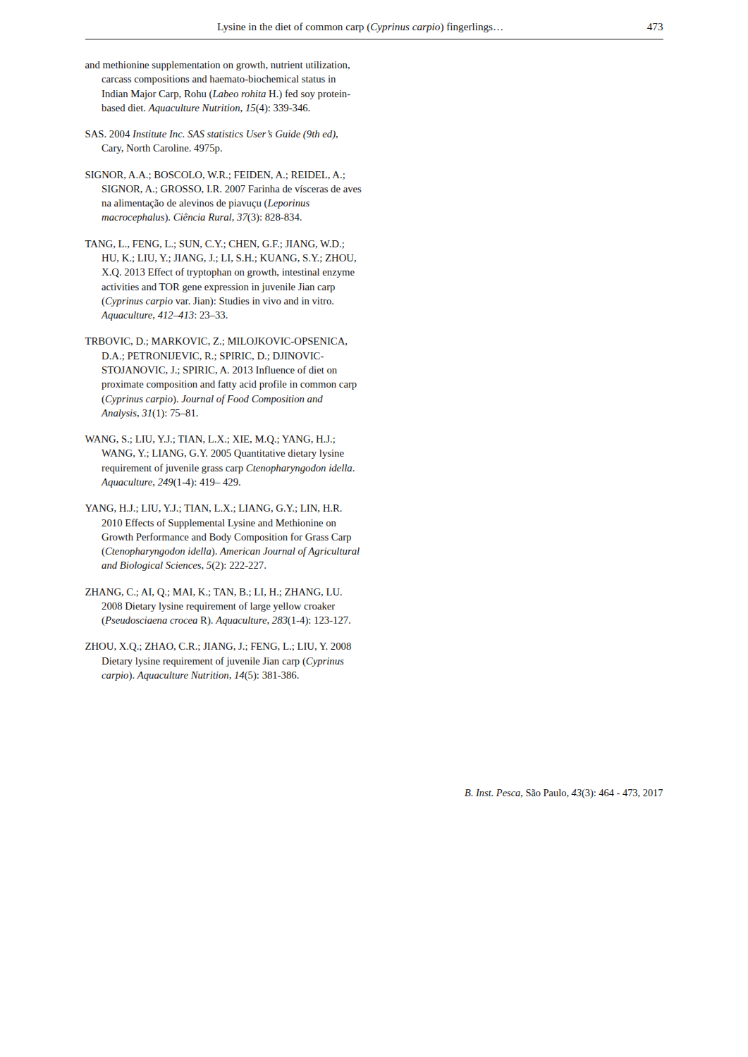Lysine in the diet of common carp (Cyprinus carpio) fingerlings…
473
and methionine supplementation on growth, nutrient utilization, carcass compositions and haemato-biochemical status in Indian Major Carp, Rohu (Labeo rohita H.) fed soy protein-based diet. Aquaculture Nutrition, 15(4): 339-346.
SAS. 2004 Institute Inc. SAS statistics User’s Guide (9th ed), Cary, North Caroline. 4975p.
SIGNOR, A.A.; BOSCOLO, W.R.; FEIDEN, A.; REIDEL, A.; SIGNOR, A.; GROSSO, I.R. 2007 Farinha de vísceras de aves na alimentação de alevinos de piavuçu (Leporinus macrocephalus). Ciência Rural, 37(3): 828-834.
TANG, L., FENG, L.; SUN, C.Y.; CHEN, G.F.; JIANG, W.D.; HU, K.; LIU, Y.; JIANG, J.; LI, S.H.; KUANG, S.Y.; ZHOU, X.Q. 2013 Effect of tryptophan on growth, intestinal enzyme activities and TOR gene expression in juvenile Jian carp (Cyprinus carpio var. Jian): Studies in vivo and in vitro. Aquaculture, 412–413: 23–33.
TRBOVIC, D.; MARKOVIC, Z.; MILOJKOVIC-OPSENICA, D.A.; PETRONIJEVIC, R.; SPIRIC, D.; DJINOVIC-STOJANOVIC, J.; SPIRIC, A. 2013 Influence of diet on proximate composition and fatty acid profile in common carp (Cyprinus carpio). Journal of Food Composition and Analysis, 31(1): 75–81.
WANG, S.; LIU, Y.J.; TIAN, L.X.; XIE, M.Q.; YANG, H.J.; WANG, Y.; LIANG, G.Y. 2005 Quantitative dietary lysine requirement of juvenile grass carp Ctenopharyngodon idella. Aquaculture, 249(1-4): 419– 429.
YANG, H.J.; LIU, Y.J.; TIAN, L.X.; LIANG, G.Y.; LIN, H.R. 2010 Effects of Supplemental Lysine and Methionine on Growth Performance and Body Composition for Grass Carp (Ctenopharyngodon idella). American Journal of Agricultural and Biological Sciences, 5(2): 222-227.
ZHANG, C.; AI, Q.; MAI, K.; TAN, B.; LI, H.; ZHANG, LU. 2008 Dietary lysine requirement of large yellow croaker (Pseudosciaena crocea R). Aquaculture, 283(1-4): 123-127.
ZHOU, X.Q.; ZHAO, C.R.; JIANG, J.; FENG, L.; LIU, Y. 2008 Dietary lysine requirement of juvenile Jian carp (Cyprinus carpio). Aquaculture Nutrition, 14(5): 381-386.
B. Inst. Pesca, São Paulo, 43(3): 464 - 473, 2017